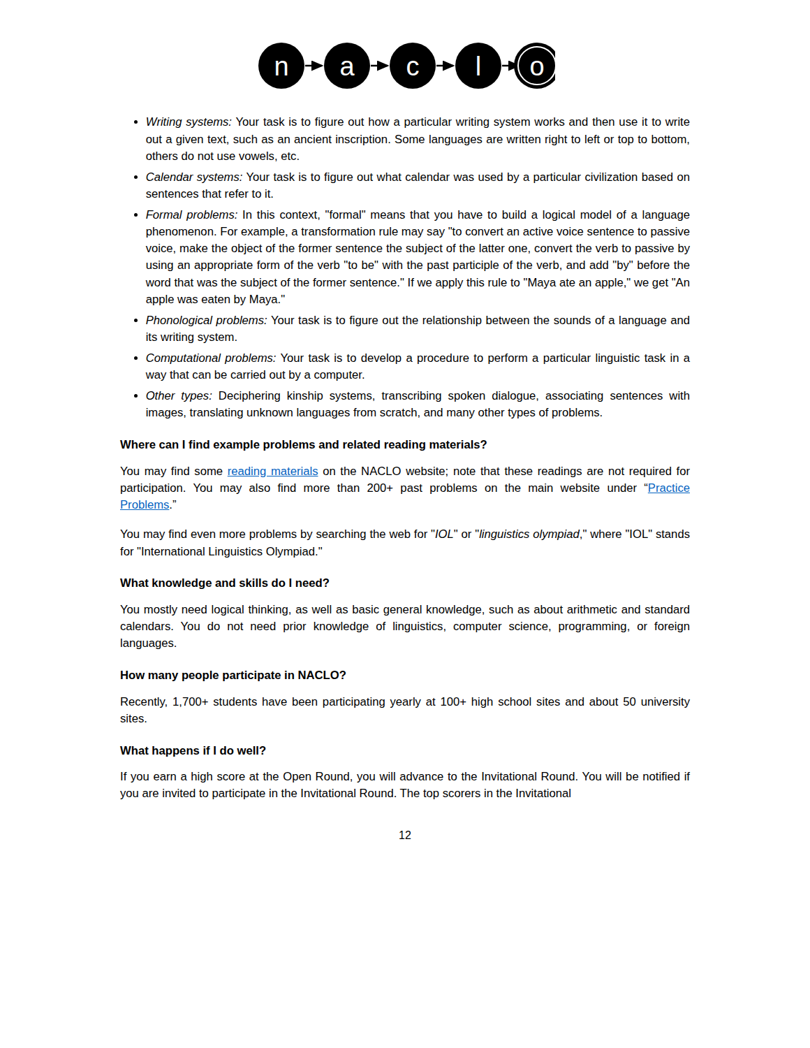n a c l o
Writing systems: Your task is to figure out how a particular writing system works and then use it to write out a given text, such as an ancient inscription. Some languages are written right to left or top to bottom, others do not use vowels, etc.
Calendar systems: Your task is to figure out what calendar was used by a particular civilization based on sentences that refer to it.
Formal problems: In this context, "formal" means that you have to build a logical model of a language phenomenon. For example, a transformation rule may say "to convert an active voice sentence to passive voice, make the object of the former sentence the subject of the latter one, convert the verb to passive by using an appropriate form of the verb "to be" with the past participle of the verb, and add "by" before the word that was the subject of the former sentence." If we apply this rule to "Maya ate an apple," we get "An apple was eaten by Maya."
Phonological problems: Your task is to figure out the relationship between the sounds of a language and its writing system.
Computational problems: Your task is to develop a procedure to perform a particular linguistic task in a way that can be carried out by a computer.
Other types: Deciphering kinship systems, transcribing spoken dialogue, associating sentences with images, translating unknown languages from scratch, and many other types of problems.
Where can I find example problems and related reading materials?
You may find some reading materials on the NACLO website; note that these readings are not required for participation. You may also find more than 200+ past problems on the main website under “Practice Problems.”
You may find even more problems by searching the web for "IOL" or "linguistics olympiad," where "IOL" stands for "International Linguistics Olympiad."
What knowledge and skills do I need?
You mostly need logical thinking, as well as basic general knowledge, such as about arithmetic and standard calendars. You do not need prior knowledge of linguistics, computer science, programming, or foreign languages.
How many people participate in NACLO?
Recently, 1,700+ students have been participating yearly at 100+ high school sites and about 50 university sites.
What happens if I do well?
If you earn a high score at the Open Round, you will advance to the Invitational Round. You will be notified if you are invited to participate in the Invitational Round. The top scorers in the Invitational
12